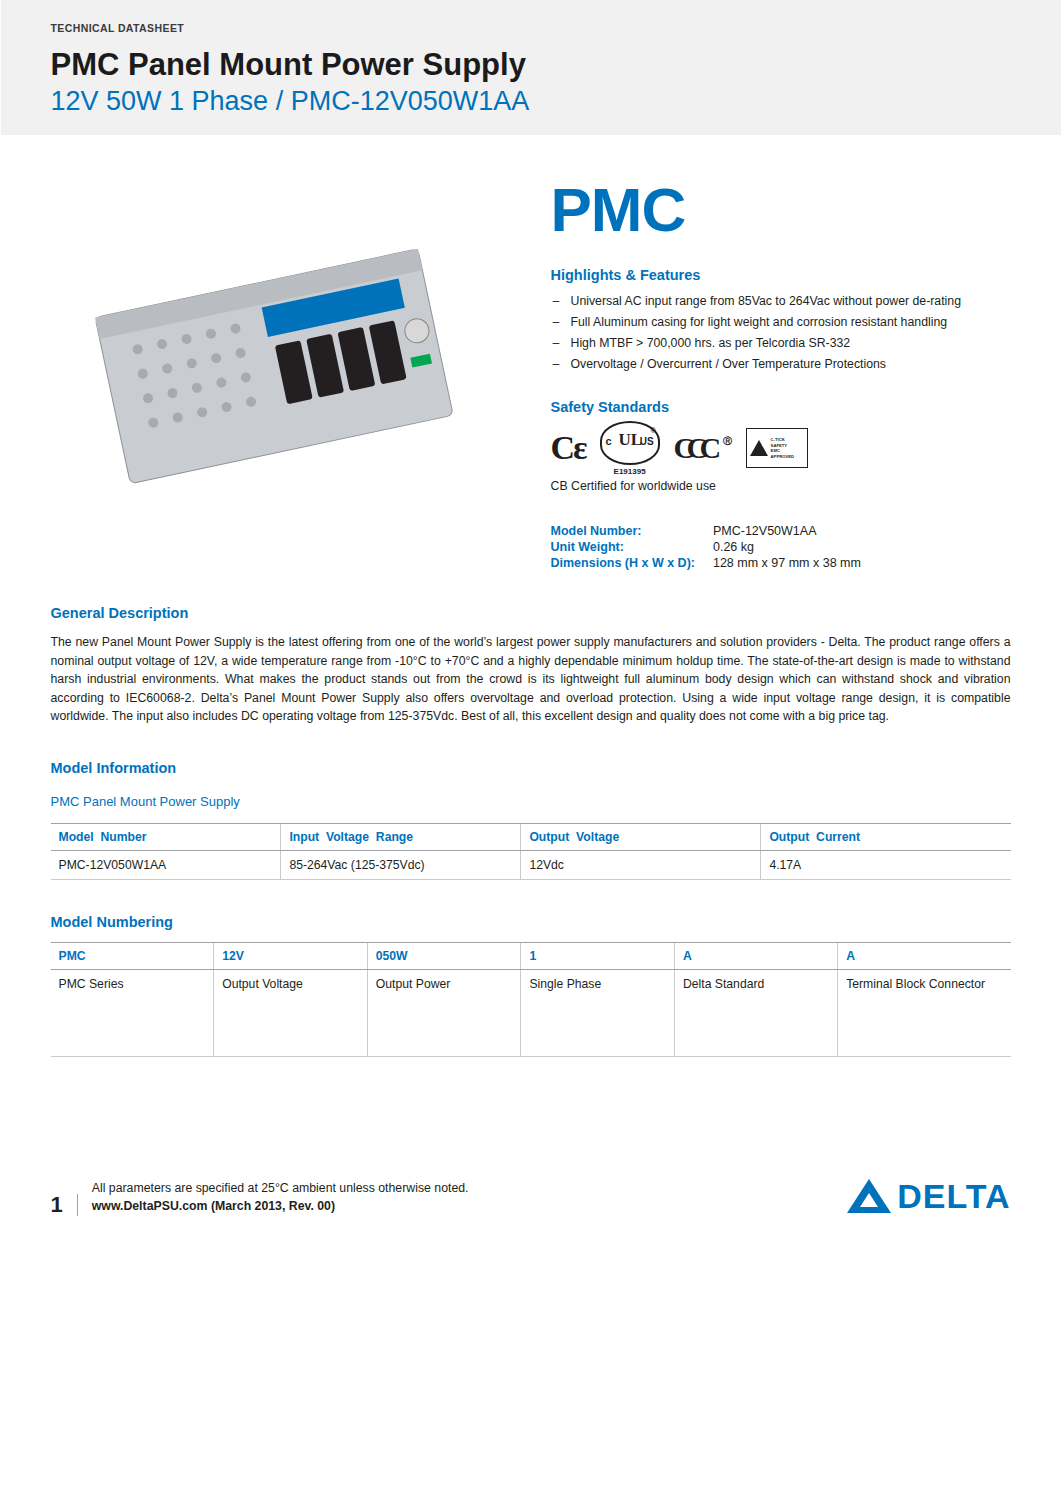TECHNICAL DATASHEET
PMC Panel Mount Power Supply
12V 50W 1 Phase / PMC-12V050W1AA
PMC
Highlights & Features
Universal AC input range from 85Vac to 264Vac without power de-rating
Full Aluminum casing for light weight and corrosion resistant handling
High MTBF > 700,000 hrs. as per Telcordia SR-332
Overvoltage / Overcurrent / Over Temperature Protections
Safety Standards
Cε
c UL US ®
E191395
CCCⓇ
C-TICK
SAFETY
EMC
APPROVED
CB Certified for worldwide use
| Model Number: | PMC-12V50W1AA |
| Unit Weight: | 0.26 kg |
| Dimensions (H x W x D): | 128 mm x 97 mm x 38 mm |
General Description
The new Panel Mount Power Supply is the latest offering from one of the world’s largest power supply manufacturers and solution providers - Delta. The product range offers a nominal output voltage of 12V, a wide temperature range from -10°C to +70°C and a highly dependable minimum holdup time. The state-of-the-art design is made to withstand harsh industrial environments. What makes the product stands out from the crowd is its lightweight full aluminum body design which can withstand shock and vibration according to IEC60068-2. Delta’s Panel Mount Power Supply also offers overvoltage and overload protection. Using a wide input voltage range design, it is compatible worldwide. The input also includes DC operating voltage from 125-375Vdc. Best of all, this excellent design and quality does not come with a big price tag.
Model Information
PMC Panel Mount Power Supply
| Model Number | Input Voltage Range | Output Voltage | Output Current |
| --- | --- | --- | --- |
| PMC-12V050W1AA | 85-264Vac (125-375Vdc) | 12Vdc | 4.17A |
Model Numbering
| PMC | 12V | 050W | 1 | A | A |
| --- | --- | --- | --- | --- | --- |
| PMC Series | Output Voltage | Output Power | Single Phase | Delta Standard | Terminal Block Connector |
1
All parameters are specified at 25°C ambient unless otherwise noted.
www.DeltaPSU.com (March 2013, Rev. 00)
DELTA